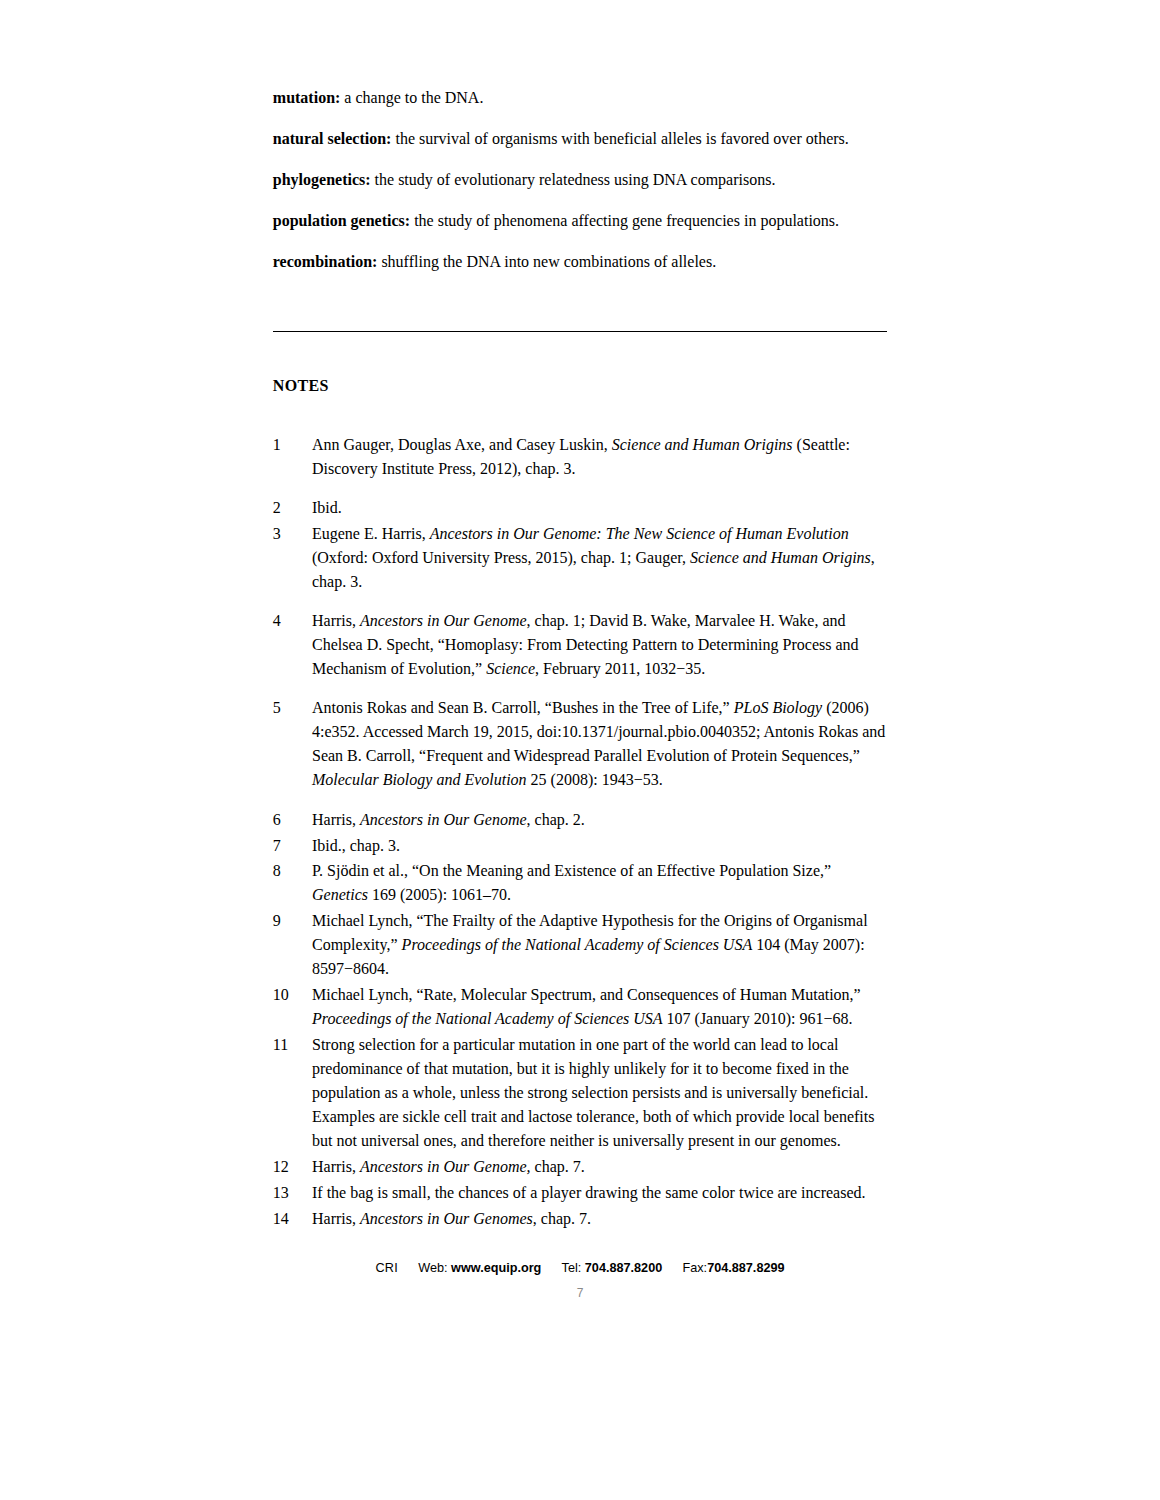mutation: a change to the DNA.
natural selection: the survival of organisms with beneficial alleles is favored over others.
phylogenetics: the study of evolutionary relatedness using DNA comparisons.
population genetics: the study of phenomena affecting gene frequencies in populations.
recombination: shuffling the DNA into new combinations of alleles.
NOTES
Ann Gauger, Douglas Axe, and Casey Luskin, Science and Human Origins (Seattle: Discovery Institute Press, 2012), chap. 3.
Ibid.
Eugene E. Harris, Ancestors in Our Genome: The New Science of Human Evolution (Oxford: Oxford University Press, 2015), chap. 1; Gauger, Science and Human Origins, chap. 3.
Harris, Ancestors in Our Genome, chap. 1; David B. Wake, Marvalee H. Wake, and Chelsea D. Specht, “Homoplasy: From Detecting Pattern to Determining Process and Mechanism of Evolution,” Science, February 2011, 1032−35.
Antonis Rokas and Sean B. Carroll, “Bushes in the Tree of Life,” PLoS Biology (2006) 4:e352. Accessed March 19, 2015, doi:10.1371/journal.pbio.0040352; Antonis Rokas and Sean B. Carroll, “Frequent and Widespread Parallel Evolution of Protein Sequences,” Molecular Biology and Evolution 25 (2008): 1943−53.
Harris, Ancestors in Our Genome, chap. 2.
Ibid., chap. 3.
P. Sjödin et al., “On the Meaning and Existence of an Effective Population Size,” Genetics 169 (2005): 1061–70.
Michael Lynch, “The Frailty of the Adaptive Hypothesis for the Origins of Organismal Complexity,” Proceedings of the National Academy of Sciences USA 104 (May 2007): 8597−8604.
Michael Lynch, “Rate, Molecular Spectrum, and Consequences of Human Mutation,” Proceedings of the National Academy of Sciences USA 107 (January 2010): 961−68.
Strong selection for a particular mutation in one part of the world can lead to local predominance of that mutation, but it is highly unlikely for it to become fixed in the population as a whole, unless the strong selection persists and is universally beneficial. Examples are sickle cell trait and lactose tolerance, both of which provide local benefits but not universal ones, and therefore neither is universally present in our genomes.
Harris, Ancestors in Our Genome, chap. 7.
If the bag is small, the chances of a player drawing the same color twice are increased.
Harris, Ancestors in Our Genomes, chap. 7.
CRI Web: www.equip.org Tel: 704.887.8200 Fax:704.887.8299
7